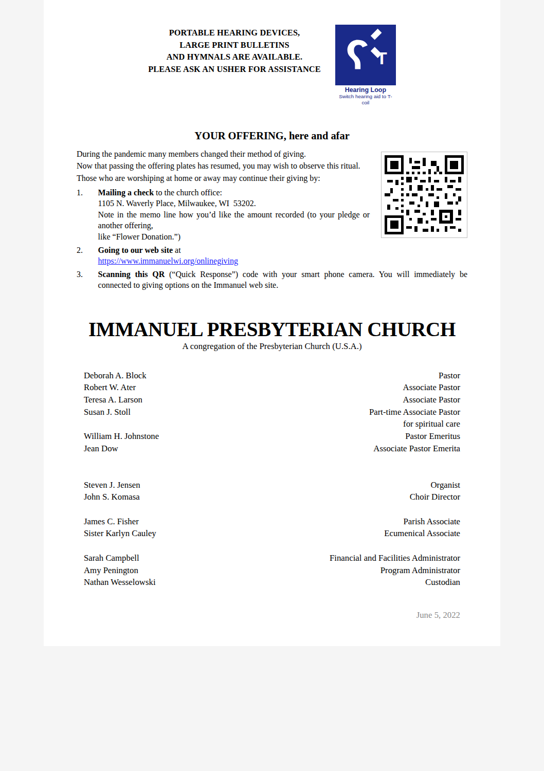PORTABLE HEARING DEVICES,
LARGE PRINT BULLETINS
AND HYMNALS ARE AVAILABLE.
PLEASE ASK AN USHER FOR ASSISTANCE
T
Hearing Loop Switch hearing aid to T-coil
YOUR OFFERING, here and afar
During the pandemic many members changed their method of giving.
Now that passing the offering plates has resumed, you may wish to observe this ritual.
Those who are worshiping at home or away may continue their giving by:
Mailing a check to the church office: 1105 N. Waverly Place, Milwaukee, WI 53202. Note in the memo line how you’d like the amount recorded (to your pledge or another offering, like “Flower Donation.”)
Going to our web site at https://www.immanuelwi.org/onlinegiving
Scanning this QR (“Quick Response”) code with your smart phone camera. You will immediately be connected to giving options on the Immanuel web site.
IMMANUEL PRESBYTERIAN CHURCH
A congregation of the Presbyterian Church (U.S.A.)
| Deborah A. Block | Pastor |
| Robert W. Ater | Associate Pastor |
| Teresa A. Larson | Associate Pastor |
| Susan J. Stoll | Part-time Associate Pastor |
| | for spiritual care |
| William H. Johnstone | Pastor Emeritus |
| Jean Dow | Associate Pastor Emerita |
| Steven J. Jensen | Organist |
| John S. Komasa | Choir Director |
| James C. Fisher | Parish Associate |
| Sister Karlyn Cauley | Ecumenical Associate |
| Sarah Campbell | Financial and Facilities Administrator |
| Amy Penington | Program Administrator |
| Nathan Wesselowski | Custodian |
June 5, 2022